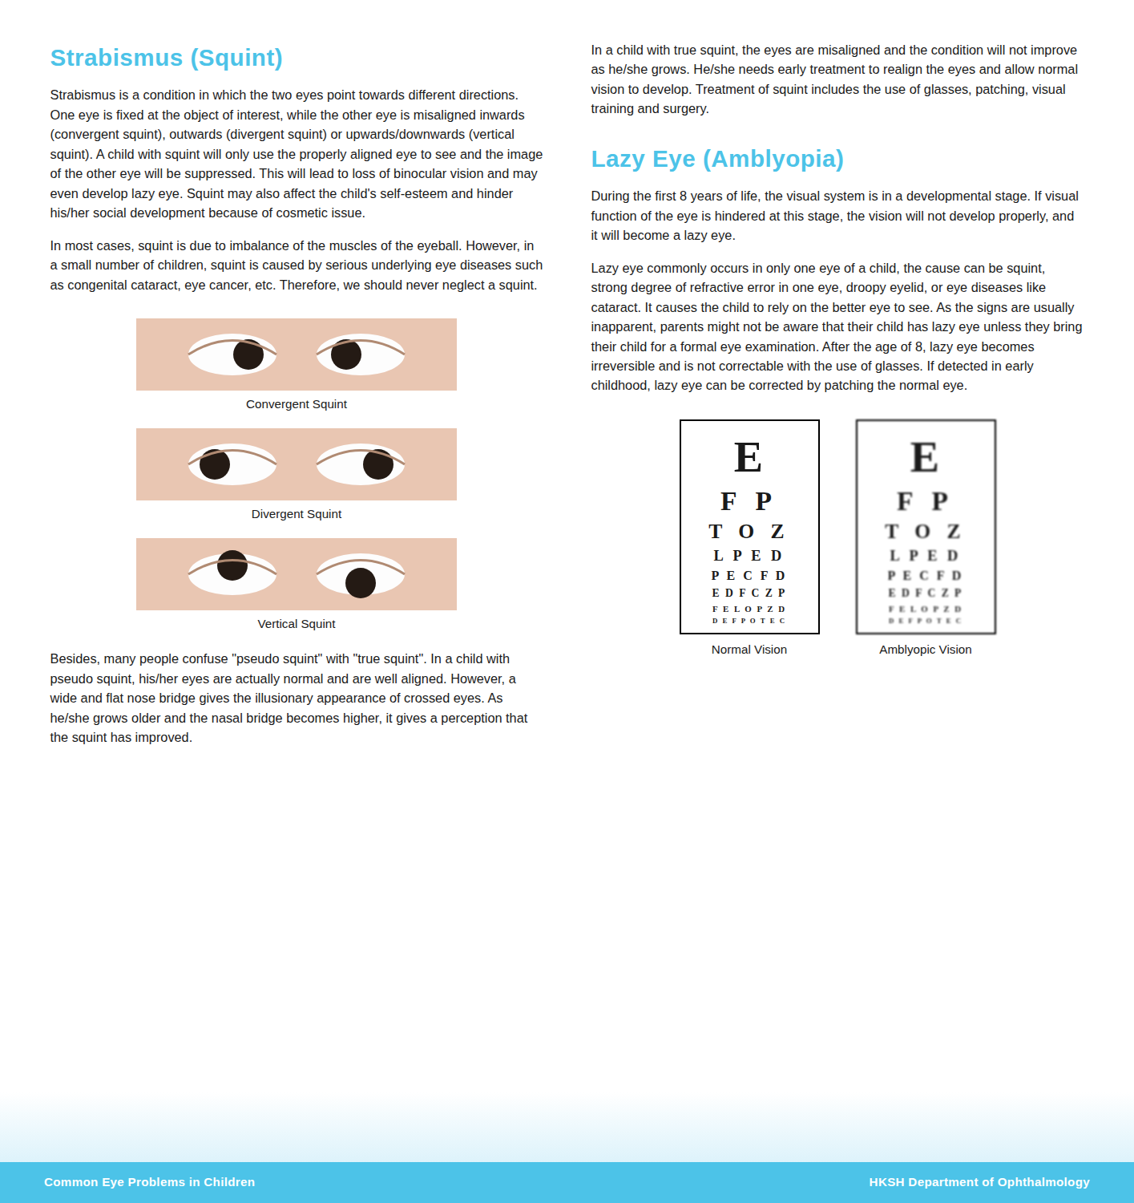Strabismus (Squint)
Strabismus is a condition in which the two eyes point towards different directions. One eye is fixed at the object of interest, while the other eye is misaligned inwards (convergent squint), outwards (divergent squint) or upwards/downwards (vertical squint). A child with squint will only use the properly aligned eye to see and the image of the other eye will be suppressed. This will lead to loss of binocular vision and may even develop lazy eye. Squint may also affect the child's self-esteem and hinder his/her social development because of cosmetic issue.
In most cases, squint is due to imbalance of the muscles of the eyeball. However, in a small number of children, squint is caused by serious underlying eye diseases such as congenital cataract, eye cancer, etc. Therefore, we should never neglect a squint.
Convergent Squint
Divergent Squint
Vertical Squint
Besides, many people confuse "pseudo squint" with "true squint". In a child with pseudo squint, his/her eyes are actually normal and are well aligned. However, a wide and flat nose bridge gives the illusionary appearance of crossed eyes. As he/she grows older and the nasal bridge becomes higher, it gives a perception that the squint has improved.
In a child with true squint, the eyes are misaligned and the condition will not improve as he/she grows. He/she needs early treatment to realign the eyes and allow normal vision to develop. Treatment of squint includes the use of glasses, patching, visual training and surgery.
Lazy Eye (Amblyopia)
During the first 8 years of life, the visual system is in a developmental stage. If visual function of the eye is hindered at this stage, the vision will not develop properly, and it will become a lazy eye.
Lazy eye commonly occurs in only one eye of a child, the cause can be squint, strong degree of refractive error in one eye, droopy eyelid, or eye diseases like cataract. It causes the child to rely on the better eye to see. As the signs are usually inapparent, parents might not be aware that their child has lazy eye unless they bring their child for a formal eye examination. After the age of 8, lazy eye becomes irreversible and is not correctable with the use of glasses. If detected in early childhood, lazy eye can be corrected by patching the normal eye.
E
F P
T O Z
L P E D
P E C F D
E D F C Z P
F E L O P Z D
D E F P O T E C
Normal Vision
E
F P
T O Z
L P E D
P E C F D
E D F C Z P
F E L O P Z D
D E F P O T E C
Amblyopic Vision
Common Eye Problems in Children
HKSH Department of Ophthalmology